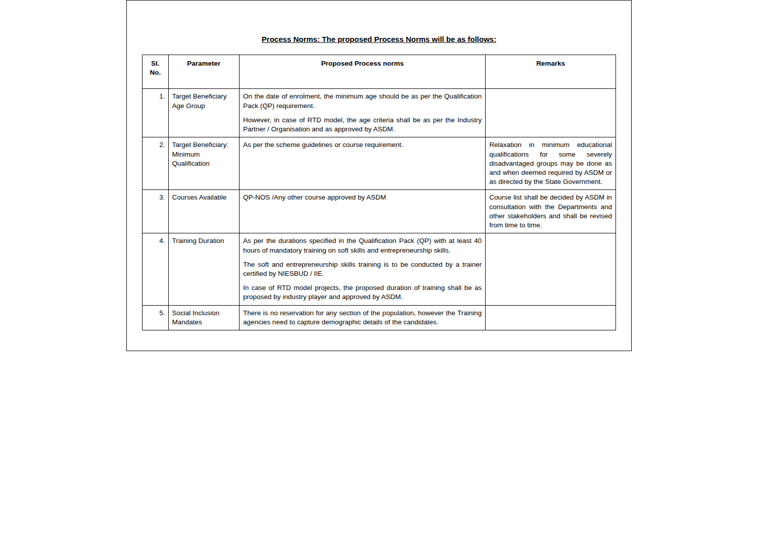Process Norms: The proposed Process Norms will be as follows:
| Sl. No. | Parameter | Proposed Process norms | Remarks |
| --- | --- | --- | --- |
| 1. | Target Beneficiary Age Group | On the date of enrolment, the minimum age should be as per the Qualification Pack (QP) requirement. However, in case of RTD model, the age criteria shall be as per the Industry Partner / Organisation and as approved by ASDM. | |
| 2. | Target Beneficiary: Minimum Qualification | As per the scheme guidelines or course requirement. | Relaxation in minimum educational qualifications for some severely disadvantaged groups may be done as and when deemed required by ASDM or as directed by the State Government. |
| 3. | Courses Available | QP-NOS /Any other course approved by ASDM | Course list shall be decided by ASDM in consultation with the Departments and other stakeholders and shall be revised from time to time. |
| 4. | Training Duration | As per the durations specified in the Qualification Pack (QP) with at least 40 hours of mandatory training on soft skills and entrepreneurship skills. The soft and entrepreneurship skills training is to be conducted by a trainer certified by NIESBUD / IIE. In case of RTD model projects, the proposed duration of training shall be as proposed by industry player and approved by ASDM. | |
| 5. | Social Inclusion Mandates | There is no reservation for any section of the population, however the Training agencies need to capture demographic details of the candidates. | |